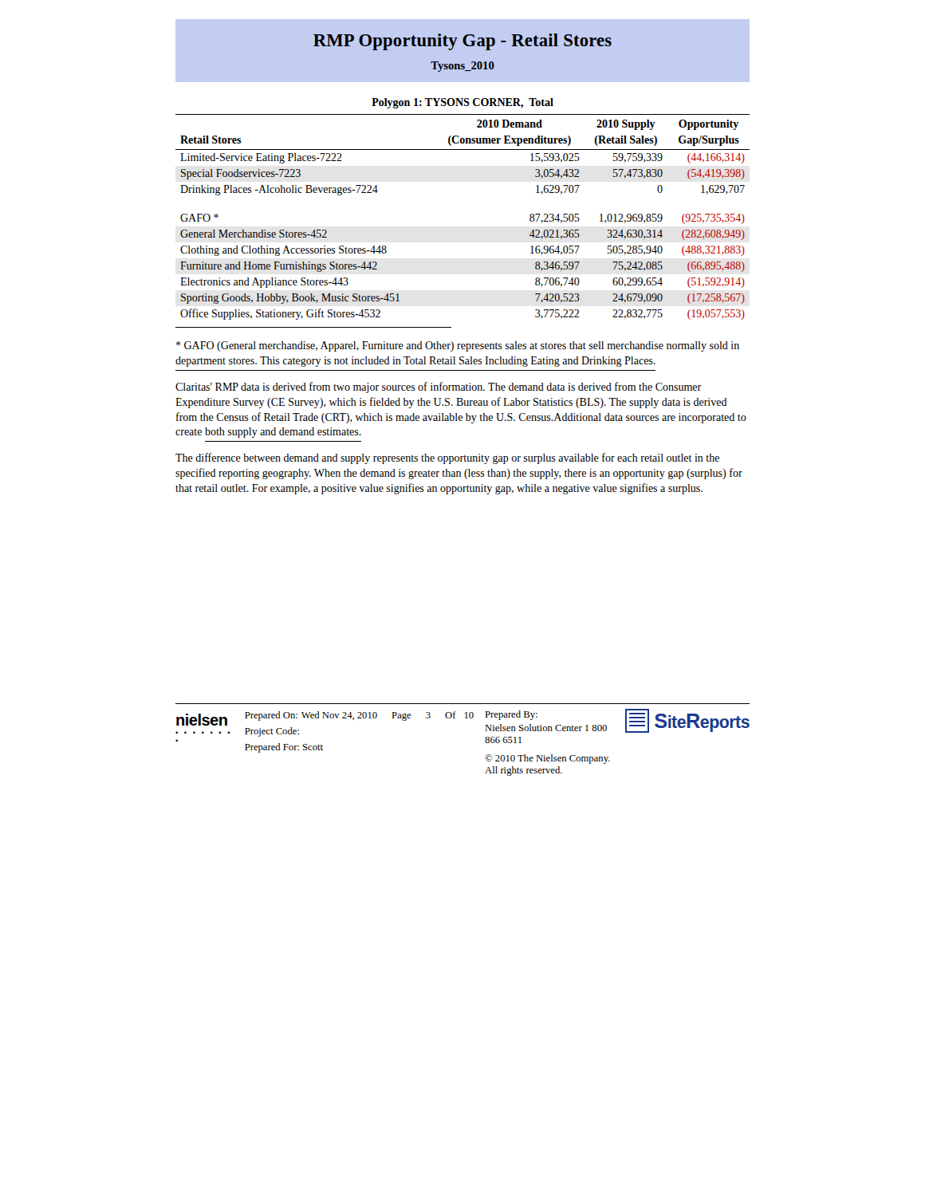RMP Opportunity Gap - Retail Stores
Tysons_2010
Polygon 1: TYSONS CORNER, Total
| | 2010 Demand | 2010 Supply | Opportunity |
| --- | --- | --- | --- |
| Retail Stores | (Consumer Expenditures) | (Retail Sales) | Gap/Surplus |
| Limited-Service Eating Places-7222 | 15,593,025 | 59,759,339 | (44,166,314) |
| Special Foodservices-7223 | 3,054,432 | 57,473,830 | (54,419,398) |
| Drinking Places -Alcoholic Beverages-7224 | 1,629,707 | 0 | 1,629,707 |
| GAFO * | 87,234,505 | 1,012,969,859 | (925,735,354) |
| General Merchandise Stores-452 | 42,021,365 | 324,630,314 | (282,608,949) |
| Clothing and Clothing Accessories Stores-448 | 16,964,057 | 505,285,940 | (488,321,883) |
| Furniture and Home Furnishings Stores-442 | 8,346,597 | 75,242,085 | (66,895,488) |
| Electronics and Appliance Stores-443 | 8,706,740 | 60,299,654 | (51,592,914) |
| Sporting Goods, Hobby, Book, Music Stores-451 | 7,420,523 | 24,679,090 | (17,258,567) |
| Office Supplies, Stationery, Gift Stores-4532 | 3,775,222 | 22,832,775 | (19,057,553) |
* GAFO (General merchandise, Apparel, Furniture and Other) represents sales at stores that sell merchandise normally sold in department stores. This category is not included in Total Retail Sales Including Eating and Drinking Places.
Claritas' RMP data is derived from two major sources of information. The demand data is derived from the Consumer Expenditure Survey (CE Survey), which is fielded by the U.S. Bureau of Labor Statistics (BLS). The supply data is derived from the Census of Retail Trade (CRT), which is made available by the U.S. Census.Additional data sources are incorporated to create both supply and demand estimates.
The difference between demand and supply represents the opportunity gap or surplus available for each retail outlet in the specified reporting geography. When the demand is greater than (less than) the supply, there is an opportunity gap (surplus) for that retail outlet. For example, a positive value signifies an opportunity gap, while a negative value signifies a surplus.
nielsen
• • • • • • • •
| Prepared On: | Wed Nov 24, 2010 | Page | 3 | Of | 10 |
| Project Code: |
| Prepared For: Scott |
Prepared By:
Nielsen Solution Center 1 800 866 6511
© 2010 The Nielsen Company. All rights reserved.
SiteReports